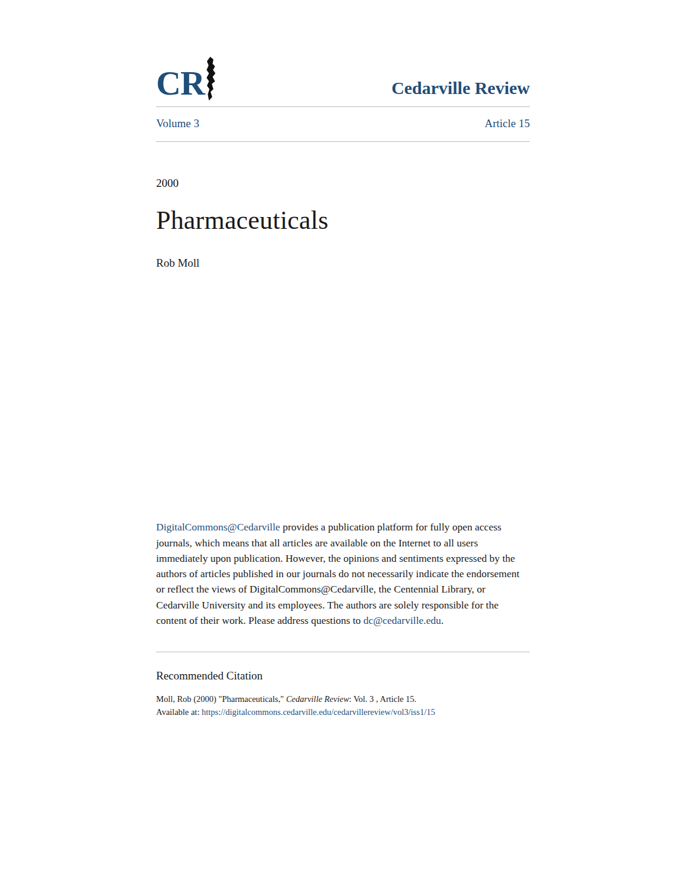CR
Cedarville Review
Volume 3
Article 15
2000
Pharmaceuticals
Rob Moll
DigitalCommons@Cedarville provides a publication platform for fully open access journals, which means that all articles are available on the Internet to all users immediately upon publication. However, the opinions and sentiments expressed by the authors of articles published in our journals do not necessarily indicate the endorsement or reflect the views of DigitalCommons@Cedarville, the Centennial Library, or Cedarville University and its employees. The authors are solely responsible for the content of their work. Please address questions to dc@cedarville.edu.
Recommended Citation
Moll, Rob (2000) "Pharmaceuticals," Cedarville Review: Vol. 3 , Article 15.
Available at: https://digitalcommons.cedarville.edu/cedarvillereview/vol3/iss1/15